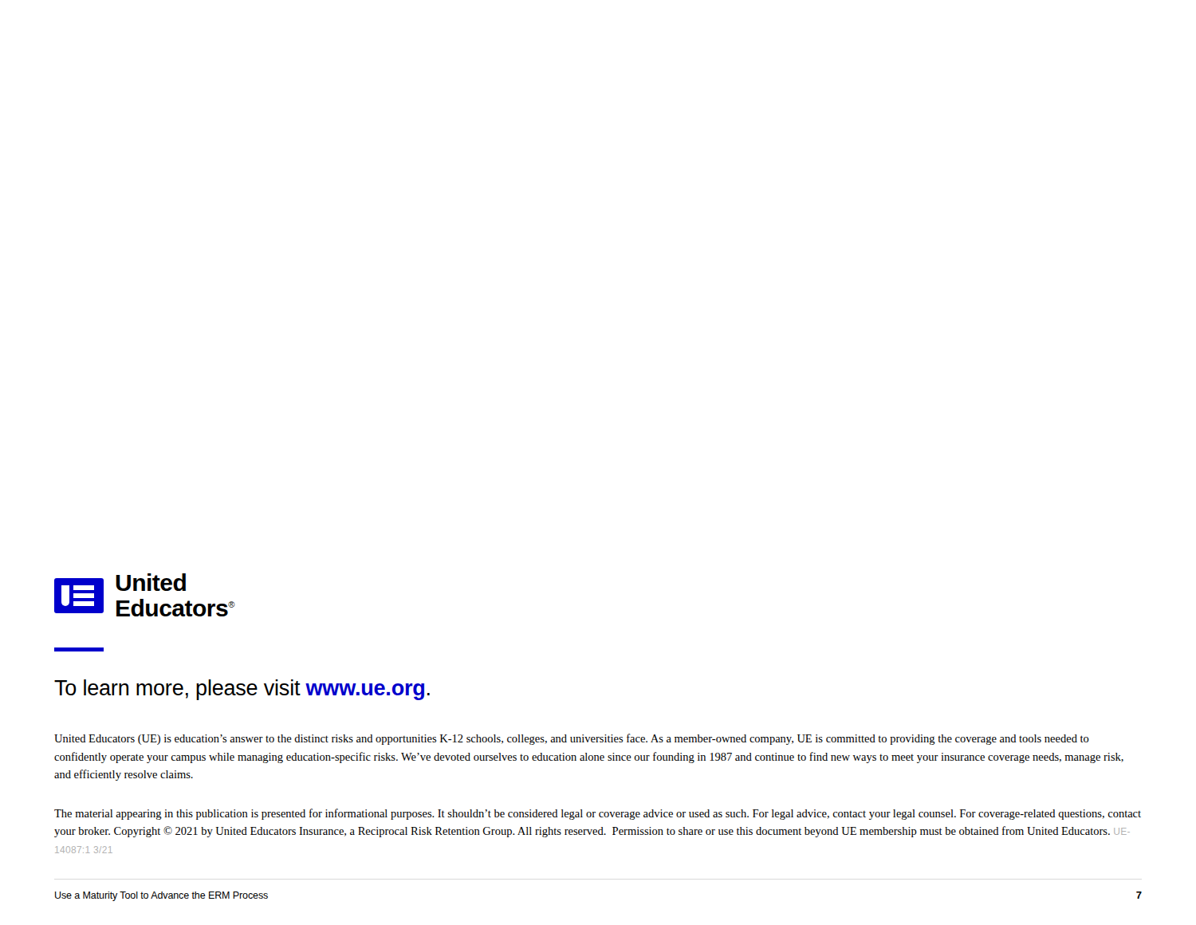United
Educators®
To learn more, please visit www.ue.org.
United Educators (UE) is education’s answer to the distinct risks and opportunities K-12 schools, colleges, and universities face. As a member-owned company, UE is committed to providing the coverage and tools needed to confidently operate your campus while managing education-specific risks. We’ve devoted ourselves to education alone since our founding in 1987 and continue to find new ways to meet your insurance coverage needs, manage risk, and efficiently resolve claims.
The material appearing in this publication is presented for informational purposes. It shouldn’t be considered legal or coverage advice or used as such. For legal advice, contact your legal counsel. For coverage-related questions, contact your broker. Copyright © 2021 by United Educators Insurance, a Reciprocal Risk Retention Group. All rights reserved. Permission to share or use this document beyond UE membership must be obtained from United Educators. UE-14087:1 3/21
Use a Maturity Tool to Advance the ERM Process
7